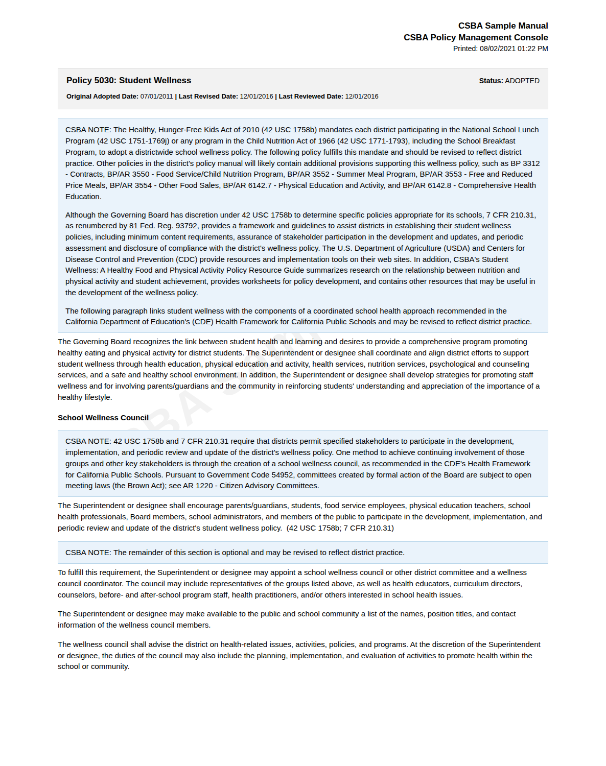CSBA Sample Manual
CSBA Sample Manual
CSBA Policy Management Console
Printed: 08/02/2021 01:22 PM
Policy 5030: Student Wellness
Status: ADOPTED
Original Adopted Date: 07/01/2011 | Last Revised Date: 12/01/2016 | Last Reviewed Date: 12/01/2016
CSBA NOTE: The Healthy, Hunger-Free Kids Act of 2010 (42 USC 1758b) mandates each district participating in the National School Lunch Program (42 USC 1751-1769j) or any program in the Child Nutrition Act of 1966 (42 USC 1771-1793), including the School Breakfast Program, to adopt a districtwide school wellness policy. The following policy fulfills this mandate and should be revised to reflect district practice. Other policies in the district's policy manual will likely contain additional provisions supporting this wellness policy, such as BP 3312 - Contracts, BP/AR 3550 - Food Service/Child Nutrition Program, BP/AR 3552 - Summer Meal Program, BP/AR 3553 - Free and Reduced Price Meals, BP/AR 3554 - Other Food Sales, BP/AR 6142.7 - Physical Education and Activity, and BP/AR 6142.8 - Comprehensive Health Education.
Although the Governing Board has discretion under 42 USC 1758b to determine specific policies appropriate for its schools, 7 CFR 210.31, as renumbered by 81 Fed. Reg. 93792, provides a framework and guidelines to assist districts in establishing their student wellness policies, including minimum content requirements, assurance of stakeholder participation in the development and updates, and periodic assessment and disclosure of compliance with the district's wellness policy. The U.S. Department of Agriculture (USDA) and Centers for Disease Control and Prevention (CDC) provide resources and implementation tools on their web sites. In addition, CSBA's Student Wellness: A Healthy Food and Physical Activity Policy Resource Guide summarizes research on the relationship between nutrition and physical activity and student achievement, provides worksheets for policy development, and contains other resources that may be useful in the development of the wellness policy.
The following paragraph links student wellness with the components of a coordinated school health approach recommended in the California Department of Education's (CDE) Health Framework for California Public Schools and may be revised to reflect district practice.
The Governing Board recognizes the link between student health and learning and desires to provide a comprehensive program promoting healthy eating and physical activity for district students. The Superintendent or designee shall coordinate and align district efforts to support student wellness through health education, physical education and activity, health services, nutrition services, psychological and counseling services, and a safe and healthy school environment. In addition, the Superintendent or designee shall develop strategies for promoting staff wellness and for involving parents/guardians and the community in reinforcing students' understanding and appreciation of the importance of a healthy lifestyle.
School Wellness Council
CSBA NOTE: 42 USC 1758b and 7 CFR 210.31 require that districts permit specified stakeholders to participate in the development, implementation, and periodic review and update of the district's wellness policy. One method to achieve continuing involvement of those groups and other key stakeholders is through the creation of a school wellness council, as recommended in the CDE's Health Framework for California Public Schools. Pursuant to Government Code 54952, committees created by formal action of the Board are subject to open meeting laws (the Brown Act); see AR 1220 - Citizen Advisory Committees.
The Superintendent or designee shall encourage parents/guardians, students, food service employees, physical education teachers, school health professionals, Board members, school administrators, and members of the public to participate in the development, implementation, and periodic review and update of the district's student wellness policy. (42 USC 1758b; 7 CFR 210.31)
CSBA NOTE: The remainder of this section is optional and may be revised to reflect district practice.
To fulfill this requirement, the Superintendent or designee may appoint a school wellness council or other district committee and a wellness council coordinator. The council may include representatives of the groups listed above, as well as health educators, curriculum directors, counselors, before- and after-school program staff, health practitioners, and/or others interested in school health issues.
The Superintendent or designee may make available to the public and school community a list of the names, position titles, and contact information of the wellness council members.
The wellness council shall advise the district on health-related issues, activities, policies, and programs. At the discretion of the Superintendent or designee, the duties of the council may also include the planning, implementation, and evaluation of activities to promote health within the school or community.